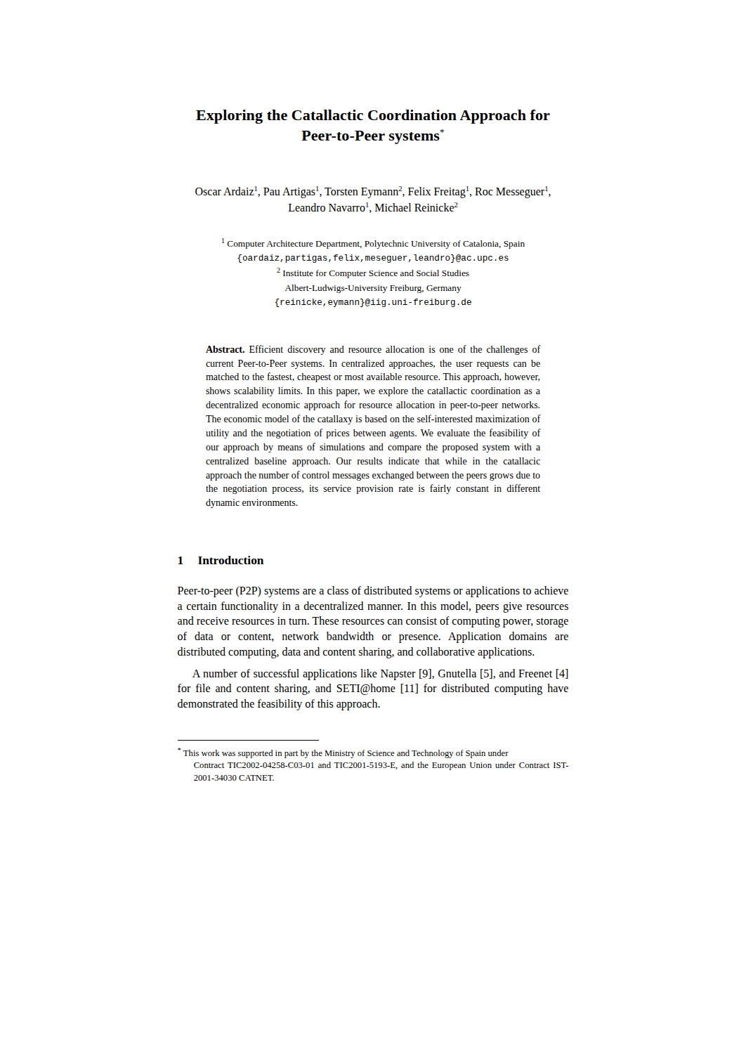Exploring the Catallactic Coordination Approach for
Peer-to-Peer systems*
Oscar Ardaiz1, Pau Artigas1, Torsten Eymann2, Felix Freitag1, Roc Messeguer1,
Leandro Navarro1, Michael Reinicke2
1 Computer Architecture Department, Polytechnic University of Catalonia, Spain
{oardaiz,partigas,felix,meseguer,leandro}@ac.upc.es
2 Institute for Computer Science and Social Studies
Albert-Ludwigs-University Freiburg, Germany
{reinicke,eymann}@iig.uni-freiburg.de
Abstract. Efficient discovery and resource allocation is one of the challenges of current Peer-to-Peer systems. In centralized approaches, the user requests can be matched to the fastest, cheapest or most available resource. This approach, however, shows scalability limits. In this paper, we explore the catallactic coordination as a decentralized economic approach for resource allocation in peer-to-peer networks. The economic model of the catallaxy is based on the self-interested maximization of utility and the negotiation of prices between agents. We evaluate the feasibility of our approach by means of simulations and compare the proposed system with a centralized baseline approach. Our results indicate that while in the catallacic approach the number of control messages exchanged between the peers grows due to the negotiation process, its service provision rate is fairly constant in different dynamic environments.
1 Introduction
Peer-to-peer (P2P) systems are a class of distributed systems or applications to achieve a certain functionality in a decentralized manner. In this model, peers give resources and receive resources in turn. These resources can consist of computing power, storage of data or content, network bandwidth or presence. Application domains are distributed computing, data and content sharing, and collaborative applications.
A number of successful applications like Napster [9], Gnutella [5], and Freenet [4] for file and content sharing, and SETI@home [11] for distributed computing have demonstrated the feasibility of this approach.
* This work was supported in part by the Ministry of Science and Technology of Spain under Contract TIC2002-04258-C03-01 and TIC2001-5193-E, and the European Union under Contract IST-2001-34030 CATNET.